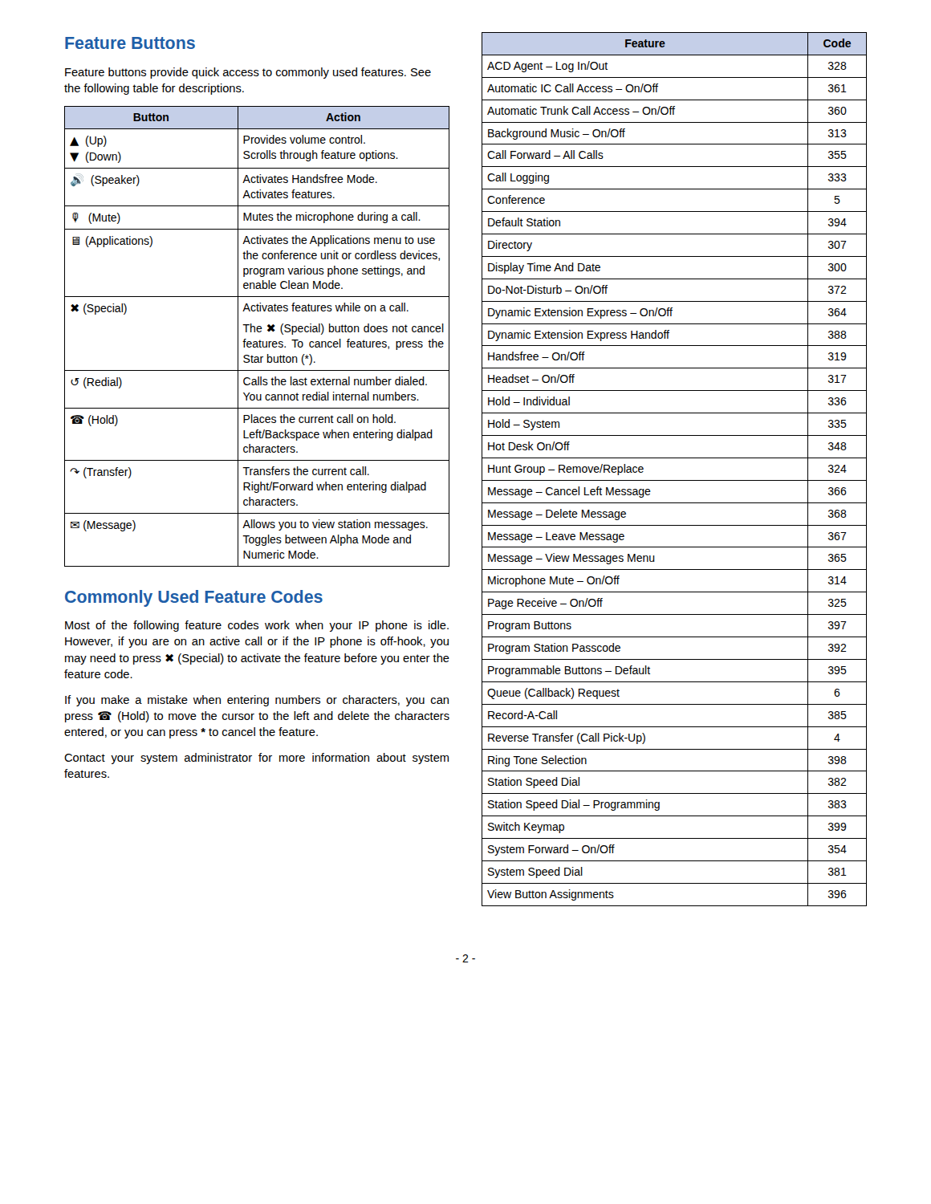Feature Buttons
Feature buttons provide quick access to commonly used features. See the following table for descriptions.
| Button | Action |
| --- | --- |
| ▲ (Up) ▼ (Down) | Provides volume control. Scrolls through feature options. |
| 🔊 (Speaker) | Activates Handsfree Mode. Activates features. |
| 🎙 (Mute) | Mutes the microphone during a call. |
| 🖥 (Applications) | Activates the Applications menu to use the conference unit or cordless devices, program various phone settings, and enable Clean Mode. |
| ✖ (Special) | Activates features while on a call. The ✖ (Special) button does not cancel features. To cancel features, press the Star button (*). |
| ↺ (Redial) | Calls the last external number dialed. You cannot redial internal numbers. |
| ☎ (Hold) | Places the current call on hold. Left/Backspace when entering dialpad characters. |
| ↷ (Transfer) | Transfers the current call. Right/Forward when entering dialpad characters. |
| ✉ (Message) | Allows you to view station messages. Toggles between Alpha Mode and Numeric Mode. |
Commonly Used Feature Codes
Most of the following feature codes work when your IP phone is idle. However, if you are on an active call or if the IP phone is off-hook, you may need to press ✖ (Special) to activate the feature before you enter the feature code.
If you make a mistake when entering numbers or characters, you can press ☎ (Hold) to move the cursor to the left and delete the characters entered, or you can press * to cancel the feature.
Contact your system administrator for more information about system features.
| Feature | Code |
| --- | --- |
| ACD Agent – Log In/Out | 328 |
| Automatic IC Call Access – On/Off | 361 |
| Automatic Trunk Call Access – On/Off | 360 |
| Background Music – On/Off | 313 |
| Call Forward – All Calls | 355 |
| Call Logging | 333 |
| Conference | 5 |
| Default Station | 394 |
| Directory | 307 |
| Display Time And Date | 300 |
| Do-Not-Disturb – On/Off | 372 |
| Dynamic Extension Express – On/Off | 364 |
| Dynamic Extension Express Handoff | 388 |
| Handsfree – On/Off | 319 |
| Headset – On/Off | 317 |
| Hold – Individual | 336 |
| Hold – System | 335 |
| Hot Desk On/Off | 348 |
| Hunt Group – Remove/Replace | 324 |
| Message – Cancel Left Message | 366 |
| Message – Delete Message | 368 |
| Message – Leave Message | 367 |
| Message – View Messages Menu | 365 |
| Microphone Mute – On/Off | 314 |
| Page Receive – On/Off | 325 |
| Program Buttons | 397 |
| Program Station Passcode | 392 |
| Programmable Buttons – Default | 395 |
| Queue (Callback) Request | 6 |
| Record-A-Call | 385 |
| Reverse Transfer (Call Pick-Up) | 4 |
| Ring Tone Selection | 398 |
| Station Speed Dial | 382 |
| Station Speed Dial – Programming | 383 |
| Switch Keymap | 399 |
| System Forward – On/Off | 354 |
| System Speed Dial | 381 |
| View Button Assignments | 396 |
- 2 -